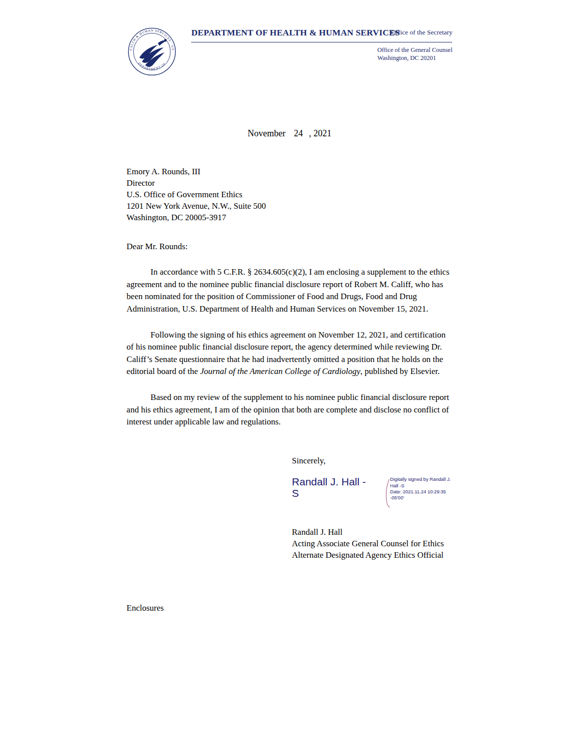HEALTH & HUMAN SERVICES · USA DEPARTMENT OF
Office of the Secretary
DEPARTMENT OF HEALTH & HUMAN SERVICES
Office of the General Counsel
Washington, DC 20201
November 24 , 2021
Emory A. Rounds, III
Director
U.S. Office of Government Ethics
1201 New York Avenue, N.W., Suite 500
Washington, DC 20005-3917
Dear Mr. Rounds:
In accordance with 5 C.F.R. § 2634.605(c)(2), I am enclosing a supplement to the ethics agreement and to the nominee public financial disclosure report of Robert M. Califf, who has been nominated for the position of Commissioner of Food and Drugs, Food and Drug Administration, U.S. Department of Health and Human Services on November 15, 2021.
Following the signing of his ethics agreement on November 12, 2021, and certification of his nominee public financial disclosure report, the agency determined while reviewing Dr. Califf’s Senate questionnaire that he had inadvertently omitted a position that he holds on the editorial board of the Journal of the American College of Cardiology, published by Elsevier.
Based on my review of the supplement to his nominee public financial disclosure report and his ethics agreement, I am of the opinion that both are complete and disclose no conflict of interest under applicable law and regulations.
Sincerely,
Randall J. Hall -
S
Digitally signed by Randall J.
Hall -S
Date: 2021.11.24 10:29:35
-05'00'
Randall J. Hall
Acting Associate General Counsel for Ethics
Alternate Designated Agency Ethics Official
Enclosures